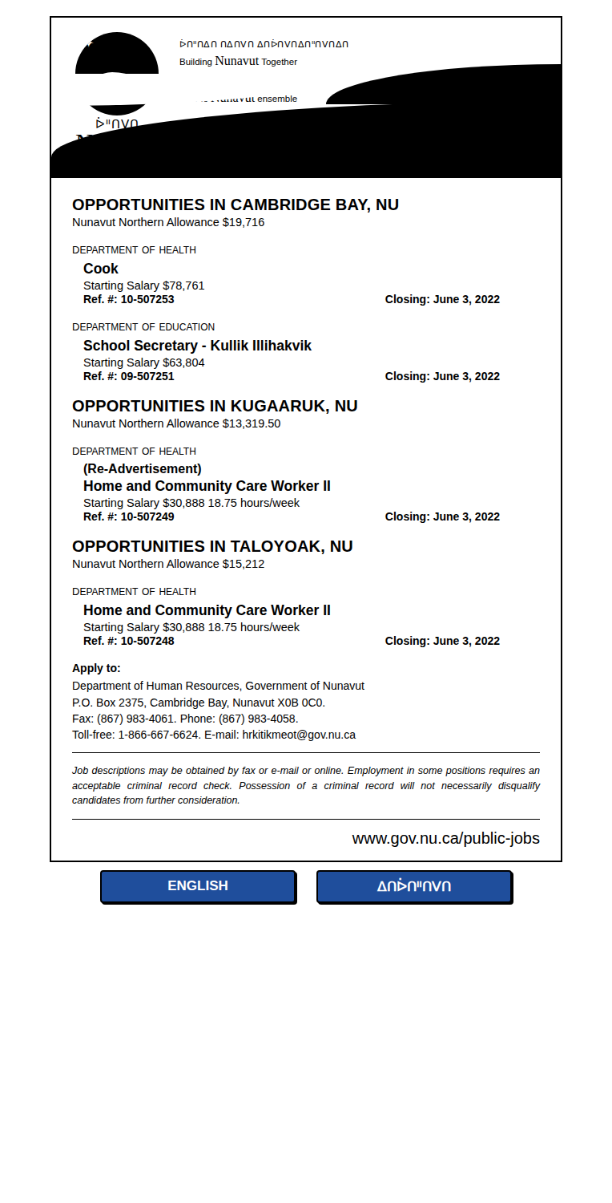✦
ᐆᐦᑎᐯᑎ
Nunavut
ᐆᑎᐦᑎᐃᑎ ᑎᐃᑎᐯᑎ ᐃᑎᐆᑎᐯᑎᐃᑎᐦᑎᐯᑎᐃᑎ
Building Nunavut Together
Nunavuliuqatigiingniq
Bâtir le Nunavut ensemble
Priority Hiring
Priority will be given to Nunavut Inuit
OPPORTUNITIES IN CAMBRIDGE BAY, NU
Nunavut Northern Allowance $19,716
Department of Health
Cook
Starting Salary $78,761
Ref. #: 10-507253 Closing: June 3, 2022
Department of Education
School Secretary - Kullik Illihakvik
Starting Salary $63,804
Ref. #: 09-507251 Closing: June 3, 2022
OPPORTUNITIES IN KUGAARUK, NU
Nunavut Northern Allowance $13,319.50
Department of Health
(Re-Advertisement)
Home and Community Care Worker II
Starting Salary $30,888 18.75 hours/week
Ref. #: 10-507249 Closing: June 3, 2022
OPPORTUNITIES IN TALOYOAK, NU
Nunavut Northern Allowance $15,212
Department of Health
Home and Community Care Worker II
Starting Salary $30,888 18.75 hours/week
Ref. #: 10-507248 Closing: June 3, 2022
Apply to: Department of Human Resources, Government of Nunavut
P.O. Box 2375, Cambridge Bay, Nunavut X0B 0C0.
Fax: (867) 983-4061. Phone: (867) 983-4058.
Toll-free: 1-866-667-6624. E-mail: hrkitikmeot@gov.nu.ca
Job descriptions may be obtained by fax or e-mail or online. Employment in some positions requires an acceptable criminal record check. Possession of a criminal record will not necessarily disqualify candidates from further consideration.
www.gov.nu.ca/public-jobs
ENGLISH
ᐃᑎᐆᑎᐦᑎᐯᑎ